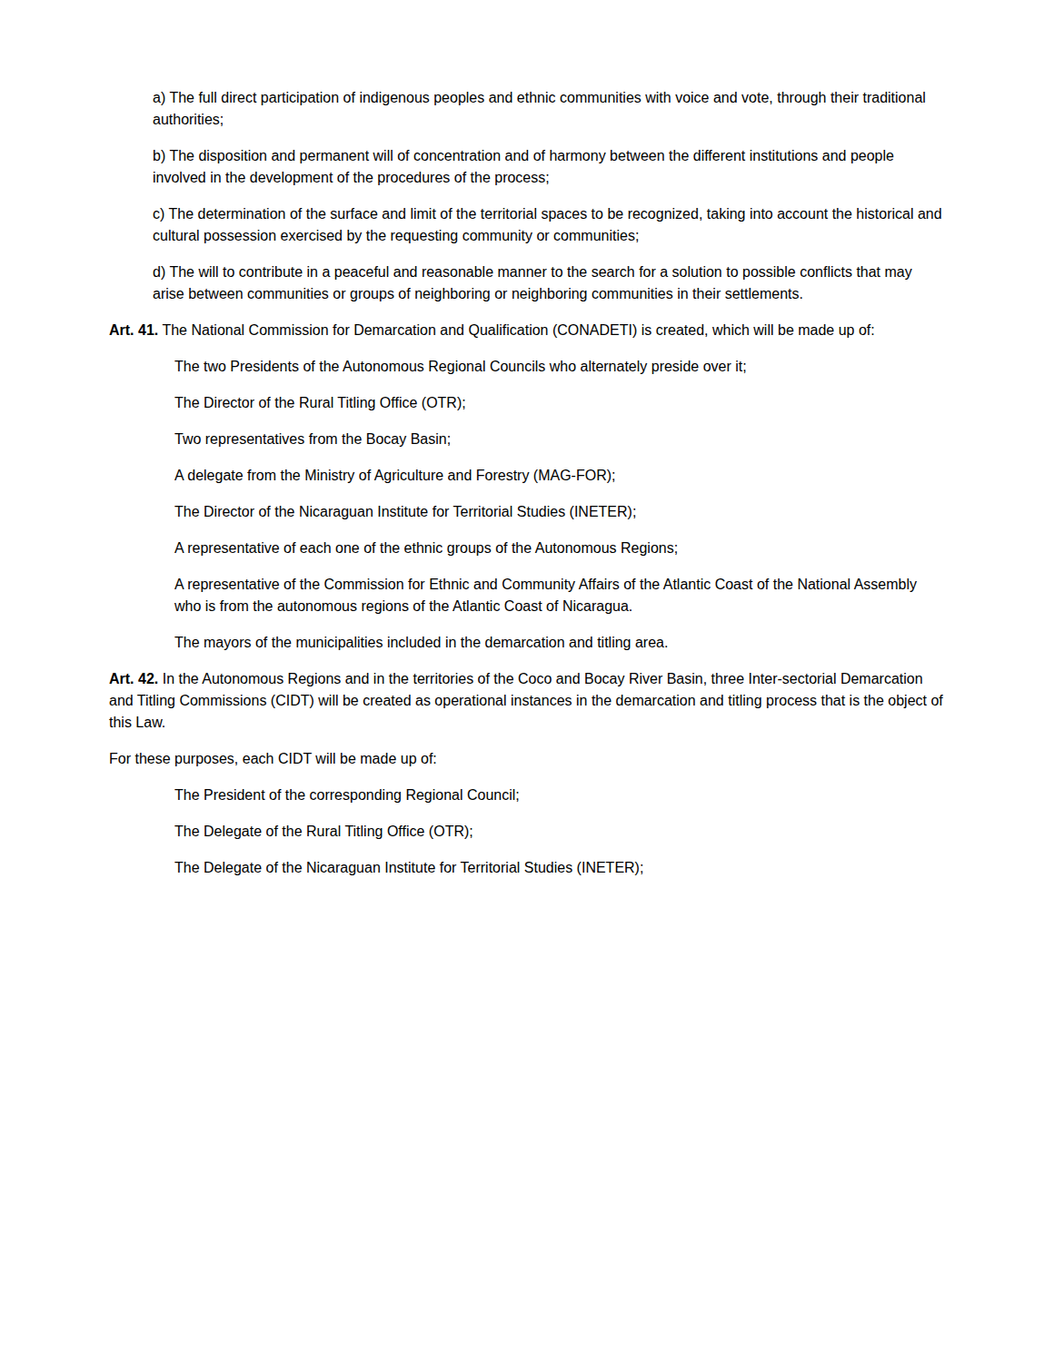a) The full direct participation of indigenous peoples and ethnic communities with voice and vote, through their traditional authorities;
b) The disposition and permanent will of concentration and of harmony between the different institutions and people involved in the development of the procedures of the process;
c) The determination of the surface and limit of the territorial spaces to be recognized, taking into account the historical and cultural possession exercised by the requesting community or communities;
d) The will to contribute in a peaceful and reasonable manner to the search for a solution to possible conflicts that may arise between communities or groups of neighboring or neighboring communities in their settlements.
Art. 41. The National Commission for Demarcation and Qualification (CONADETI) is created, which will be made up of:
The two Presidents of the Autonomous Regional Councils who alternately preside over it;
The Director of the Rural Titling Office (OTR);
Two representatives from the Bocay Basin;
A delegate from the Ministry of Agriculture and Forestry (MAG-FOR);
The Director of the Nicaraguan Institute for Territorial Studies (INETER);
A representative of each one of the ethnic groups of the Autonomous Regions;
A representative of the Commission for Ethnic and Community Affairs of the Atlantic Coast of the National Assembly who is from the autonomous regions of the Atlantic Coast of Nicaragua.
The mayors of the municipalities included in the demarcation and titling area.
Art. 42. In the Autonomous Regions and in the territories of the Coco and Bocay River Basin, three Inter-sectorial Demarcation and Titling Commissions (CIDT) will be created as operational instances in the demarcation and titling process that is the object of this Law.
For these purposes, each CIDT will be made up of:
The President of the corresponding Regional Council;
The Delegate of the Rural Titling Office (OTR);
The Delegate of the Nicaraguan Institute for Territorial Studies (INETER);